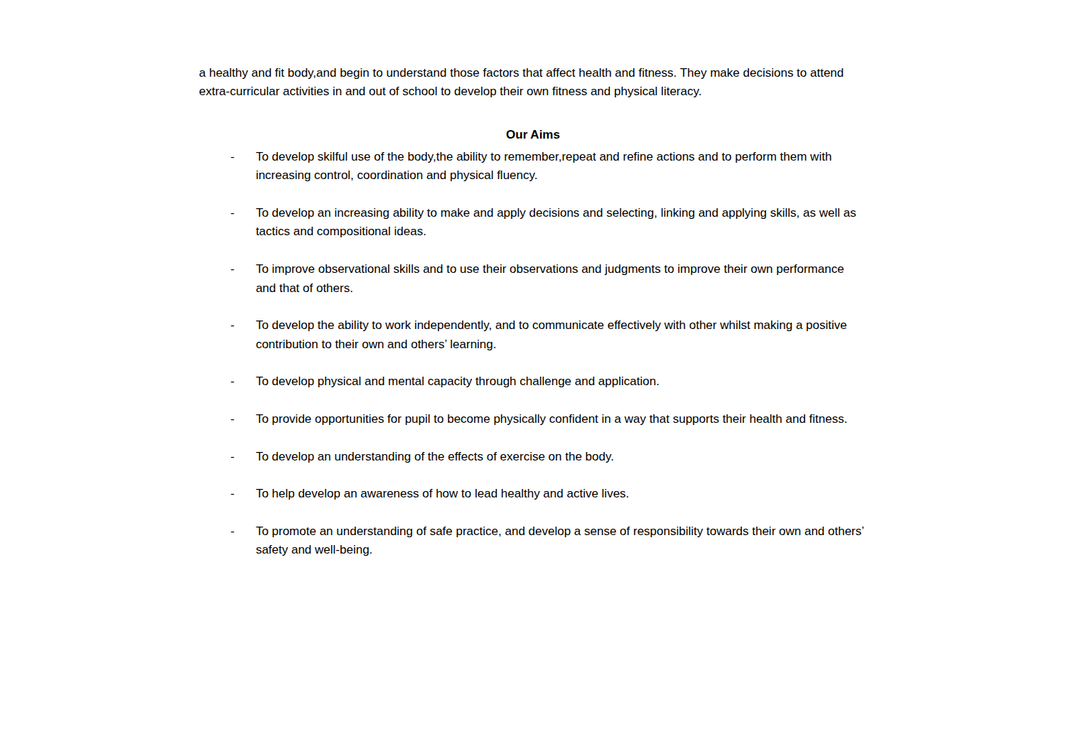a healthy and fit body,and begin to understand those factors that affect health and fitness. They make decisions to attend extra-curricular activities in and out of school to develop their own fitness and physical literacy.
Our Aims
To develop skilful use of the body,the ability to remember,repeat and refine actions and to perform them with increasing control, coordination and physical fluency.
To develop an increasing ability to make and apply decisions and selecting, linking and applying skills, as well as tactics and compositional ideas.
To improve observational skills and to use their observations and judgments to improve their own performance and that of others.
To develop the ability to work independently, and to communicate effectively with other whilst making a positive contribution to their own and others’ learning.
To develop physical and mental capacity through challenge and application.
To provide opportunities for pupil to become physically confident in a way that supports their health and fitness.
To develop an understanding of the effects of exercise on the body.
To help develop an awareness of how to lead healthy and active lives.
To promote an understanding of safe practice, and develop a sense of responsibility towards their own and others’ safety and well-being.